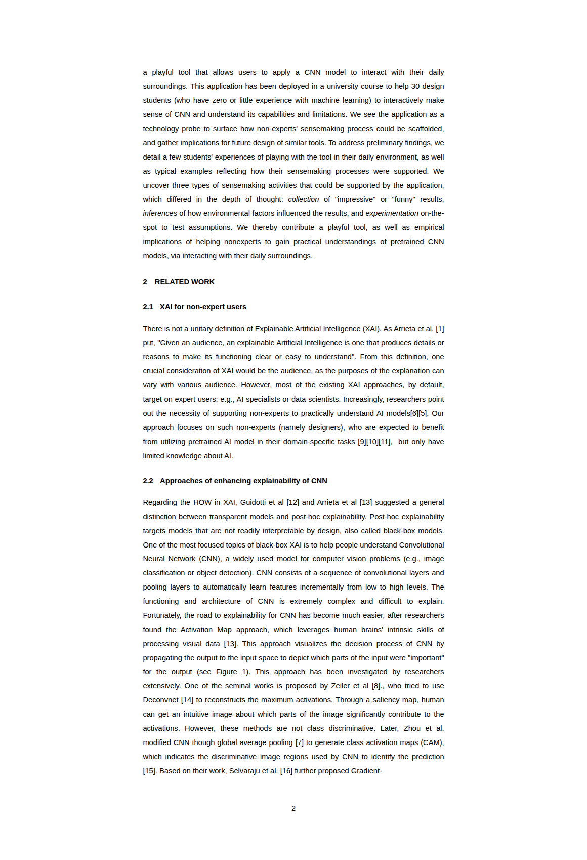a playful tool that allows users to apply a CNN model to interact with their daily surroundings. This application has been deployed in a university course to help 30 design students (who have zero or little experience with machine learning) to interactively make sense of CNN and understand its capabilities and limitations. We see the application as a technology probe to surface how non-experts' sensemaking process could be scaffolded, and gather implications for future design of similar tools. To address preliminary findings, we detail a few students' experiences of playing with the tool in their daily environment, as well as typical examples reflecting how their sensemaking processes were supported. We uncover three types of sensemaking activities that could be supported by the application, which differed in the depth of thought: collection of "impressive" or "funny" results, inferences of how environmental factors influenced the results, and experimentation on-the-spot to test assumptions. We thereby contribute a playful tool, as well as empirical implications of helping nonexperts to gain practical understandings of pretrained CNN models, via interacting with their daily surroundings.
2 RELATED WORK
2.1 XAI for non-expert users
There is not a unitary definition of Explainable Artificial Intelligence (XAI). As Arrieta et al. [1] put, "Given an audience, an explainable Artificial Intelligence is one that produces details or reasons to make its functioning clear or easy to understand". From this definition, one crucial consideration of XAI would be the audience, as the purposes of the explanation can vary with various audience. However, most of the existing XAI approaches, by default, target on expert users: e.g., AI specialists or data scientists. Increasingly, researchers point out the necessity of supporting non-experts to practically understand AI models[6][5]. Our approach focuses on such non-experts (namely designers), who are expected to benefit from utilizing pretrained AI model in their domain-specific tasks [9][10][11], but only have limited knowledge about AI.
2.2 Approaches of enhancing explainability of CNN
Regarding the HOW in XAI, Guidotti et al [12] and Arrieta et al [13] suggested a general distinction between transparent models and post-hoc explainability. Post-hoc explainability targets models that are not readily interpretable by design, also called black-box models. One of the most focused topics of black-box XAI is to help people understand Convolutional Neural Network (CNN), a widely used model for computer vision problems (e.g., image classification or object detection). CNN consists of a sequence of convolutional layers and pooling layers to automatically learn features incrementally from low to high levels. The functioning and architecture of CNN is extremely complex and difficult to explain. Fortunately, the road to explainability for CNN has become much easier, after researchers found the Activation Map approach, which leverages human brains' intrinsic skills of processing visual data [13]. This approach visualizes the decision process of CNN by propagating the output to the input space to depict which parts of the input were "important" for the output (see Figure 1). This approach has been investigated by researchers extensively. One of the seminal works is proposed by Zeiler et al [8]., who tried to use Deconvnet [14] to reconstructs the maximum activations. Through a saliency map, human can get an intuitive image about which parts of the image significantly contribute to the activations. However, these methods are not class discriminative. Later, Zhou et al. modified CNN though global average pooling [7] to generate class activation maps (CAM), which indicates the discriminative image regions used by CNN to identify the prediction [15]. Based on their work, Selvaraju et al. [16] further proposed Gradient-
2